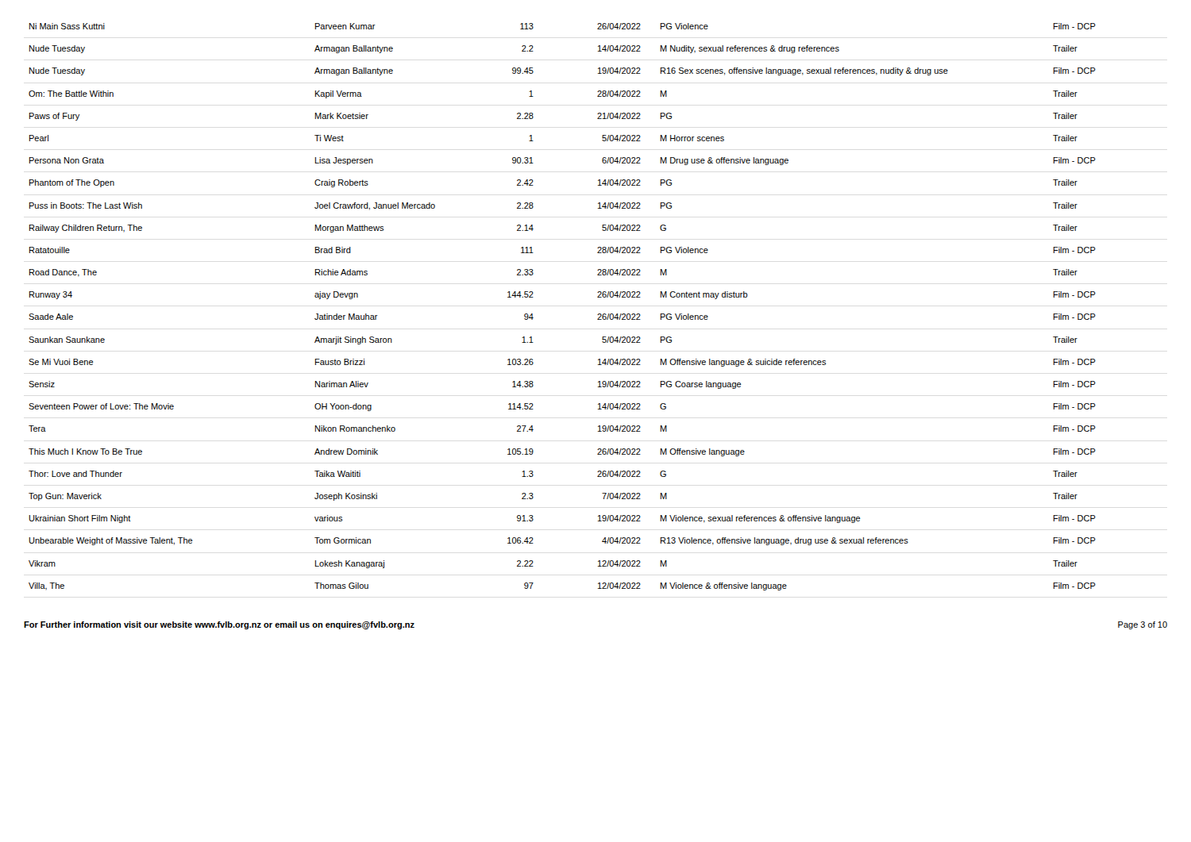| Ni Main Sass Kuttni | Parveen Kumar | 113 | 26/04/2022 | PG Violence | Film - DCP |
| Nude Tuesday | Armagan Ballantyne | 2.2 | 14/04/2022 | M Nudity, sexual references & drug references | Trailer |
| Nude Tuesday | Armagan Ballantyne | 99.45 | 19/04/2022 | R16 Sex scenes, offensive language, sexual references, nudity & drug use | Film - DCP |
| Om: The Battle Within | Kapil Verma | 1 | 28/04/2022 | M | Trailer |
| Paws of Fury | Mark Koetsier | 2.28 | 21/04/2022 | PG | Trailer |
| Pearl | Ti West | 1 | 5/04/2022 | M Horror scenes | Trailer |
| Persona Non Grata | Lisa Jespersen | 90.31 | 6/04/2022 | M Drug use & offensive language | Film - DCP |
| Phantom of The Open | Craig Roberts | 2.42 | 14/04/2022 | PG | Trailer |
| Puss in Boots: The Last Wish | Joel Crawford, Januel Mercado | 2.28 | 14/04/2022 | PG | Trailer |
| Railway Children Return, The | Morgan Matthews | 2.14 | 5/04/2022 | G | Trailer |
| Ratatouille | Brad Bird | 111 | 28/04/2022 | PG Violence | Film - DCP |
| Road Dance, The | Richie Adams | 2.33 | 28/04/2022 | M | Trailer |
| Runway 34 | ajay Devgn | 144.52 | 26/04/2022 | M Content may disturb | Film - DCP |
| Saade Aale | Jatinder Mauhar | 94 | 26/04/2022 | PG Violence | Film - DCP |
| Saunkan Saunkane | Amarjit Singh Saron | 1.1 | 5/04/2022 | PG | Trailer |
| Se Mi Vuoi Bene | Fausto Brizzi | 103.26 | 14/04/2022 | M Offensive language & suicide references | Film - DCP |
| Sensiz | Nariman Aliev | 14.38 | 19/04/2022 | PG Coarse language | Film - DCP |
| Seventeen Power of Love: The Movie | OH Yoon-dong | 114.52 | 14/04/2022 | G | Film - DCP |
| Tera | Nikon Romanchenko | 27.4 | 19/04/2022 | M | Film - DCP |
| This Much I Know To Be True | Andrew Dominik | 105.19 | 26/04/2022 | M Offensive language | Film - DCP |
| Thor: Love and Thunder | Taika Waititi | 1.3 | 26/04/2022 | G | Trailer |
| Top Gun: Maverick | Joseph Kosinski | 2.3 | 7/04/2022 | M | Trailer |
| Ukrainian Short Film Night | various | 91.3 | 19/04/2022 | M Violence, sexual references & offensive language | Film - DCP |
| Unbearable Weight of Massive Talent, The | Tom Gormican | 106.42 | 4/04/2022 | R13 Violence, offensive language, drug use & sexual references | Film - DCP |
| Vikram | Lokesh Kanagaraj | 2.22 | 12/04/2022 | M | Trailer |
| Villa, The | Thomas Gilou | 97 | 12/04/2022 | M Violence & offensive language | Film - DCP |
For Further information visit our website www.fvlb.org.nz or email us on enquires@fvlb.org.nz
Page 3 of 10